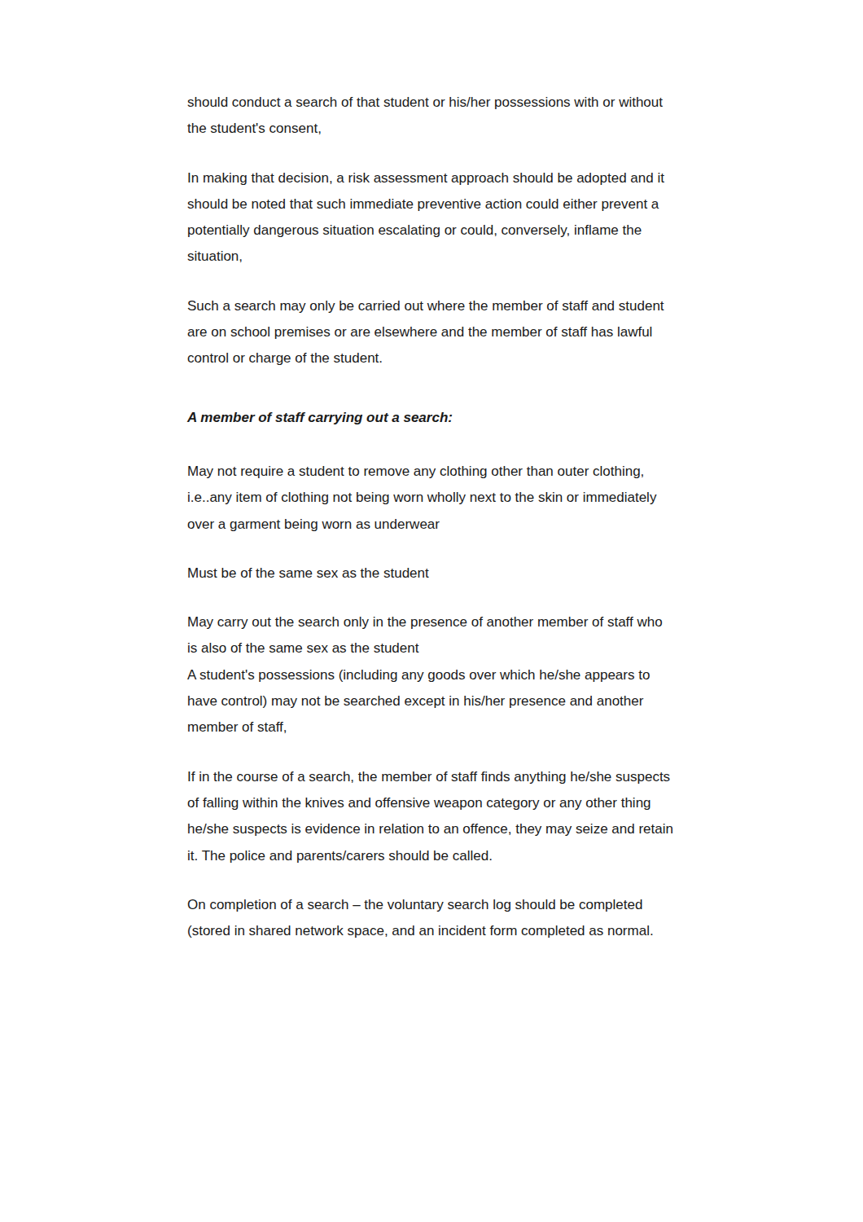should conduct a search of that student or his/her possessions with or without the student's consent,
In making that decision, a risk assessment approach should be adopted and it should be noted that such immediate preventive action could either prevent a potentially dangerous situation escalating or could, conversely, inflame the situation,
Such a search may only be carried out where the member of staff and student are on school premises or are elsewhere and the member of staff has lawful control or charge of the student.
A member of staff carrying out a search:
May not require a student to remove any clothing other than outer clothing, i.e..any item of clothing not being worn wholly next to the skin or immediately over a garment being worn as underwear
Must be of the same sex as the student
May carry out the search only in the presence of another member of staff who is also of the same sex as the student
A student's possessions (including any goods over which he/she appears to have control) may not be searched except in his/her presence and another member of staff,
If in the course of a search, the member of staff finds anything he/she suspects of falling within the knives and offensive weapon category or any other thing he/she suspects is evidence in relation to an offence, they may seize and retain it. The police and parents/carers should be called.
On completion of a search – the voluntary search log should be completed (stored in shared network space, and an incident form completed as normal.